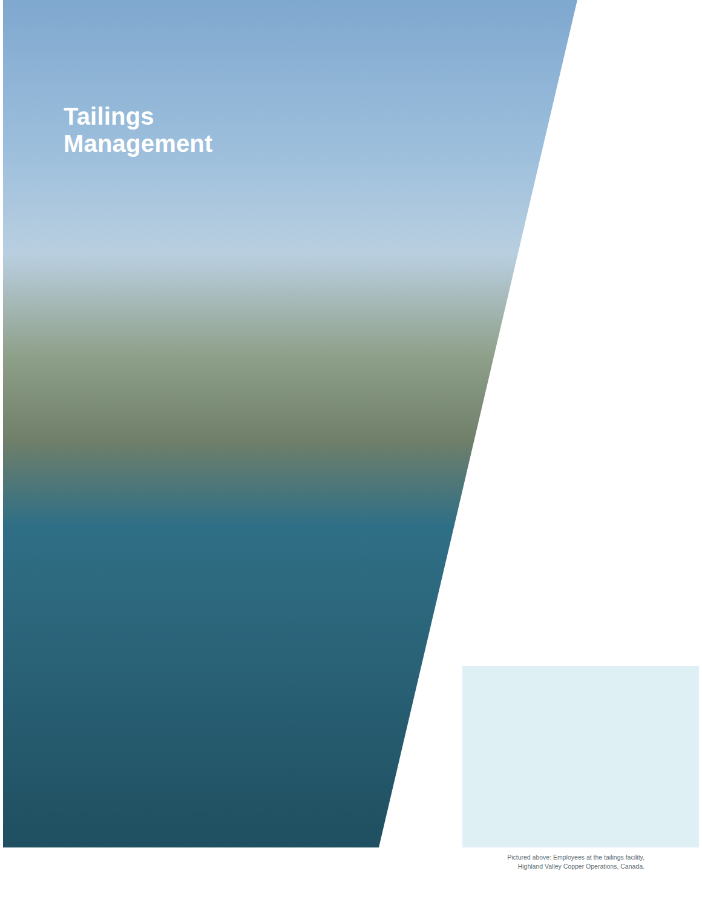Tailings
Management
40 Teck 2021 Sustainability Report | Purpose Driven
Pictured above: Employees at the tailings facility,
Highland Valley Copper Operations, Canada.